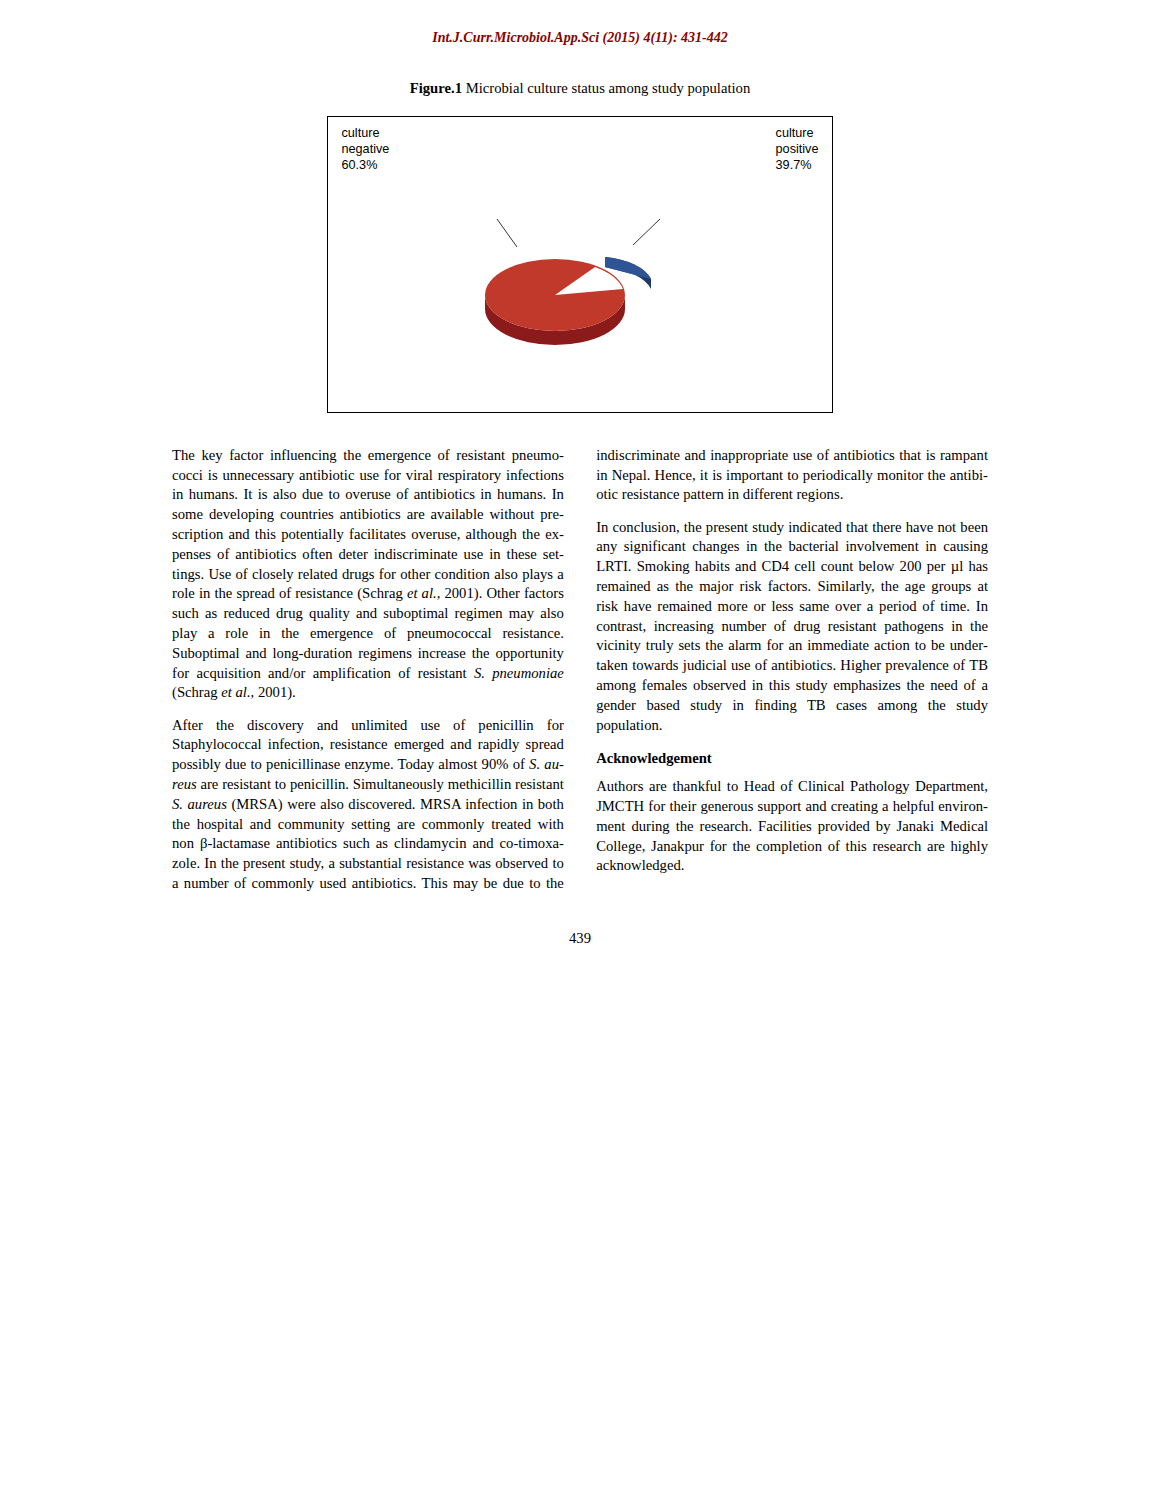Int.J.Curr.Microbiol.App.Sci (2015) 4(11): 431-442
Figure.1 Microbial culture status among study population
culture
negative
60.3%
culture
positive
39.7%
The key factor influencing the emergence of resistant pneumococci is unnecessary antibiotic use for viral respiratory infections in humans. It is also due to overuse of antibiotics in humans. In some developing countries antibiotics are available without prescription and this potentially facilitates overuse, although the expenses of antibiotics often deter indiscriminate use in these settings. Use of closely related drugs for other condition also plays a role in the spread of resistance (Schrag et al., 2001). Other factors such as reduced drug quality and suboptimal regimen may also play a role in the emergence of pneumococcal resistance. Suboptimal and long-duration regimens increase the opportunity for acquisition and/or amplification of resistant S. pneumoniae (Schrag et al., 2001).
After the discovery and unlimited use of penicillin for Staphylococcal infection, resistance emerged and rapidly spread possibly due to penicillinase enzyme. Today almost 90% of S. aureus are resistant to penicillin. Simultaneously methicillin resistant S. aureus (MRSA) were also discovered. MRSA infection in both the hospital and community setting are commonly treated with non β-lactamase antibiotics such as clindamycin and co-timoxazole. In the present study, a substantial resistance was observed to a number of commonly used antibiotics. This may be due to the indiscriminate and inappropriate use of antibiotics that is rampant in Nepal. Hence, it is important to periodically monitor the antibiotic resistance pattern in different regions.
In conclusion, the present study indicated that there have not been any significant changes in the bacterial involvement in causing LRTI. Smoking habits and CD4 cell count below 200 per µl has remained as the major risk factors. Similarly, the age groups at risk have remained more or less same over a period of time. In contrast, increasing number of drug resistant pathogens in the vicinity truly sets the alarm for an immediate action to be undertaken towards judicial use of antibiotics. Higher prevalence of TB among females observed in this study emphasizes the need of a gender based study in finding TB cases among the study population.
Acknowledgement
Authors are thankful to Head of Clinical Pathology Department, JMCTH for their generous support and creating a helpful environment during the research. Facilities provided by Janaki Medical College, Janakpur for the completion of this research are highly acknowledged.
439